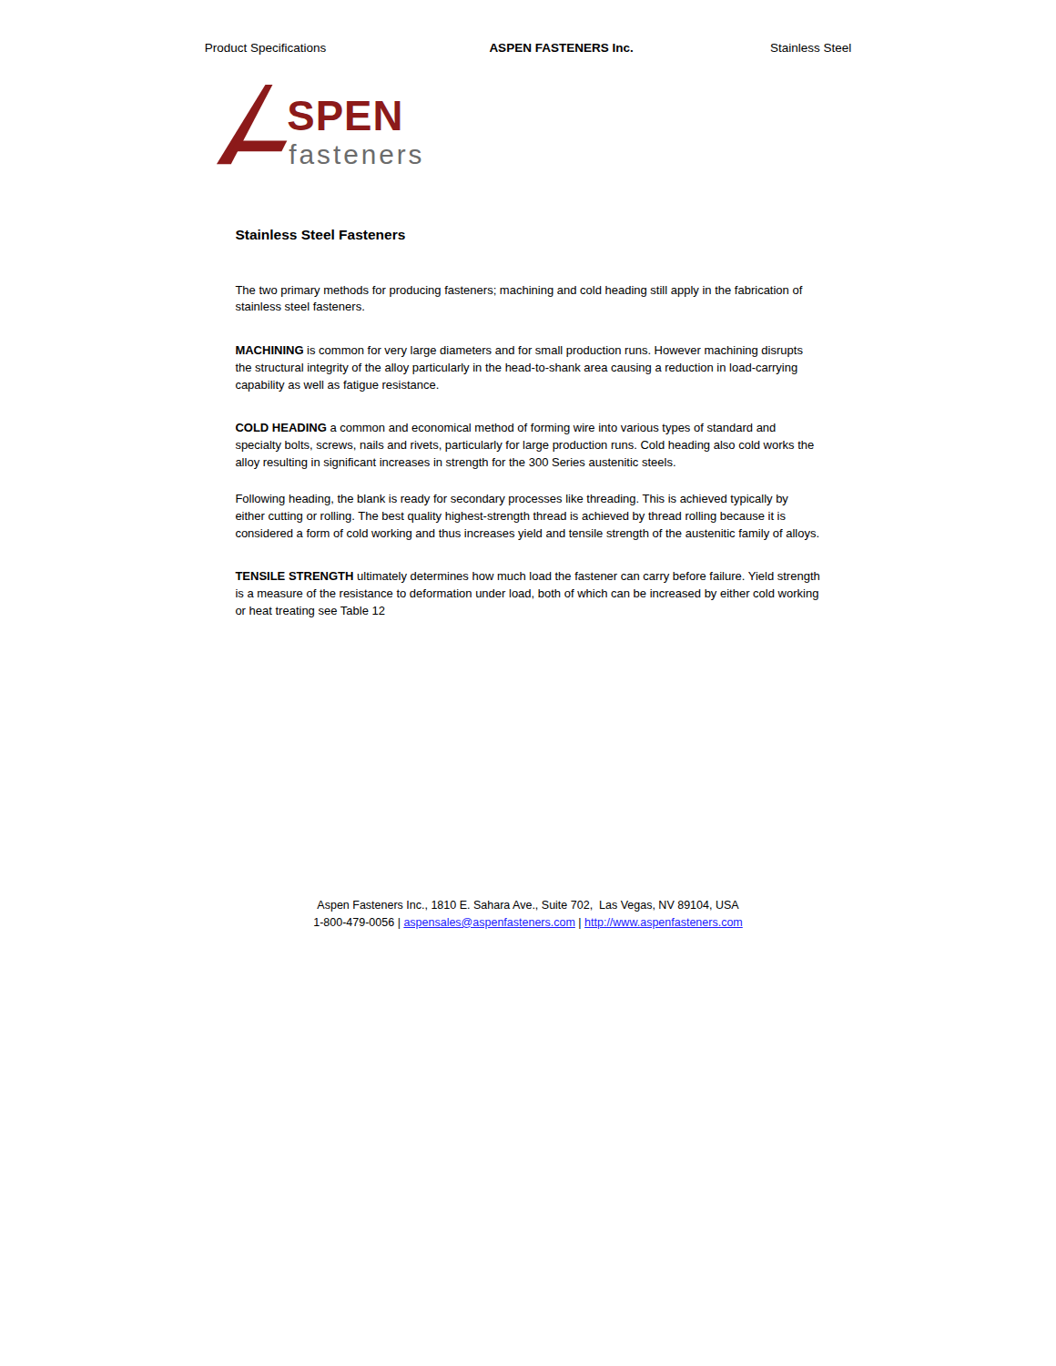Product Specifications
ASPEN FASTENERS Inc.
Stainless Steel
Aspen Fasteners SPEN fasteners
Stainless Steel Fasteners
The two primary methods for producing fasteners; machining and cold heading still apply in the fabrication of stainless steel fasteners.
MACHINING is common for very large diameters and for small production runs. However machining disrupts the structural integrity of the alloy particularly in the head-to-shank area causing a reduction in load-carrying capability as well as fatigue resistance.
COLD HEADING a common and economical method of forming wire into various types of standard and specialty bolts, screws, nails and rivets, particularly for large production runs. Cold heading also cold works the alloy resulting in significant increases in strength for the 300 Series austenitic steels.
Following heading, the blank is ready for secondary processes like threading. This is achieved typically by either cutting or rolling. The best quality highest-strength thread is achieved by thread rolling because it is considered a form of cold working and thus increases yield and tensile strength of the austenitic family of alloys.
TENSILE STRENGTH ultimately determines how much load the fastener can carry before failure. Yield strength is a measure of the resistance to deformation under load, both of which can be increased by either cold working or heat treating see Table 12
Aspen Fasteners Inc., 1810 E. Sahara Ave., Suite 702, Las Vegas, NV 89104, USA
1-800-479-0056 | aspensales@aspenfasteners.com | http://www.aspenfasteners.com